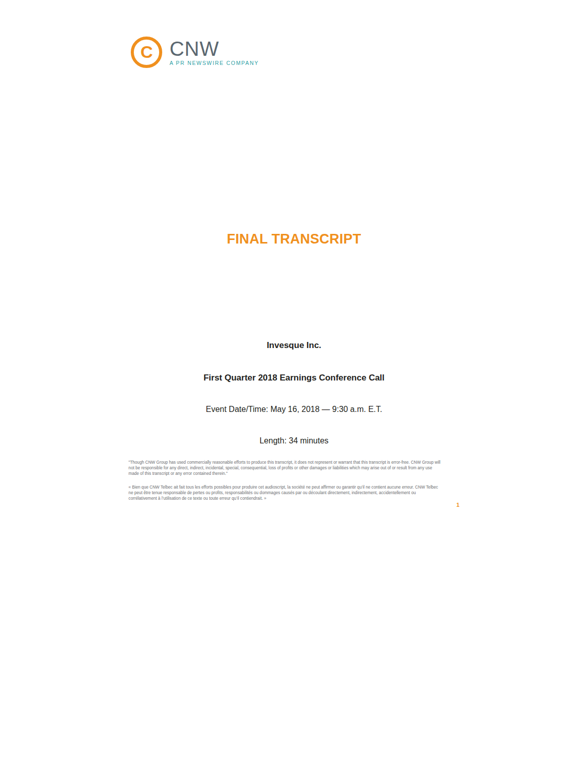C
CNW
A PR NEWSWIRE COMPANY
FINAL TRANSCRIPT
Invesque Inc.
First Quarter 2018 Earnings Conference Call
Event Date/Time: May 16, 2018 — 9:30 a.m. E.T.
Length: 34 minutes
"Though CNW Group has used commercially reasonable efforts to produce this transcript, it does not represent or warrant that this transcript is error-free. CNW Group will not be responsible for any direct, indirect, incidental, special, consequential, loss of profits or other damages or liabilities which may arise out of or result from any use made of this transcript or any error contained therein."
« Bien que CNW Telbec ait fait tous les efforts possibles pour produire cet audioscript, la société ne peut affirmer ou garantir qu’il ne contient aucune erreur. CNW Telbec ne peut être tenue responsable de pertes ou profits, responsabilités ou dommages causés par ou découlant directement, indirectement, accidentellement ou corrélativement à l’utilisation de ce texte ou toute erreur qu’il contiendrait. »
1